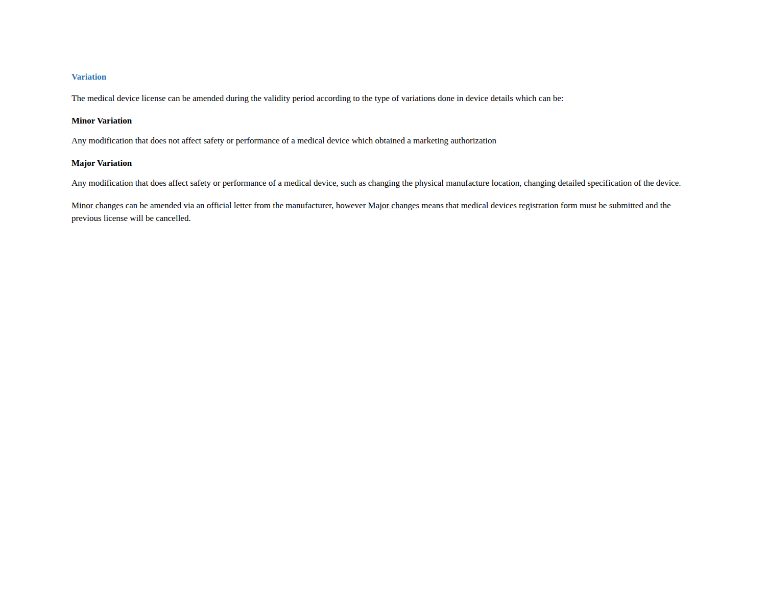Variation
The medical device license can be amended during the validity period according to the type of variations done in device details which can be:
Minor Variation
Any modification that does not affect safety or performance of a medical device which obtained a marketing authorization
Major Variation
Any modification that does affect safety or performance of a medical device, such as changing the physical manufacture location, changing detailed specification of the device.
Minor changes can be amended via an official letter from the manufacturer, however Major changes means that medical devices registration form must be submitted and the previous license will be cancelled.